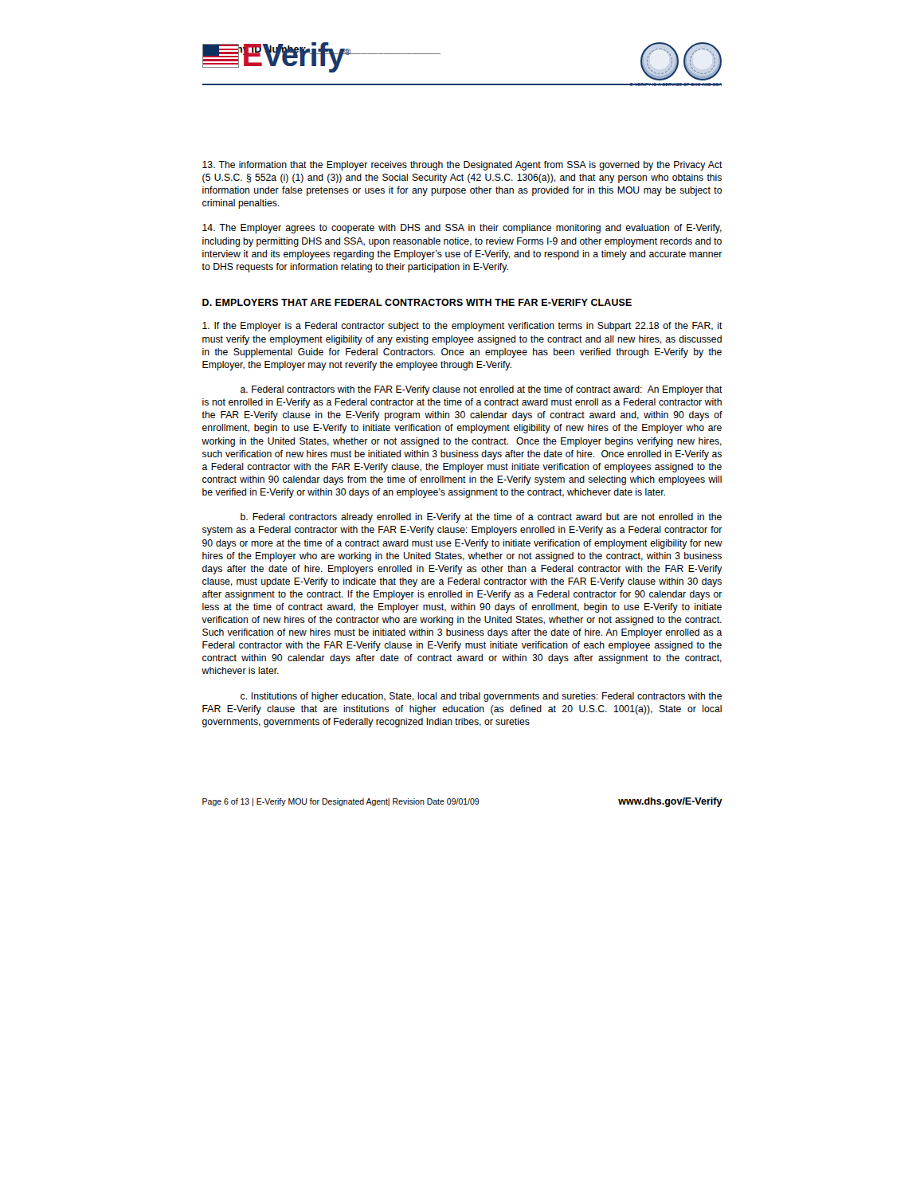EVerify®
E-VERIFY IS A SERVICE OF DHS AND SSA
Company ID Number: _______________________
13. The information that the Employer receives through the Designated Agent from SSA is governed by the Privacy Act (5 U.S.C. § 552a (i) (1) and (3)) and the Social Security Act (42 U.S.C. 1306(a)), and that any person who obtains this information under false pretenses or uses it for any purpose other than as provided for in this MOU may be subject to criminal penalties.
14. The Employer agrees to cooperate with DHS and SSA in their compliance monitoring and evaluation of E-Verify, including by permitting DHS and SSA, upon reasonable notice, to review Forms I-9 and other employment records and to interview it and its employees regarding the Employer’s use of E-Verify, and to respond in a timely and accurate manner to DHS requests for information relating to their participation in E-Verify.
D. EMPLOYERS THAT ARE FEDERAL CONTRACTORS WITH THE FAR E-VERIFY CLAUSE
1. If the Employer is a Federal contractor subject to the employment verification terms in Subpart 22.18 of the FAR, it must verify the employment eligibility of any existing employee assigned to the contract and all new hires, as discussed in the Supplemental Guide for Federal Contractors. Once an employee has been verified through E-Verify by the Employer, the Employer may not reverify the employee through E-Verify.
a. Federal contractors with the FAR E-Verify clause not enrolled at the time of contract award: An Employer that is not enrolled in E-Verify as a Federal contractor at the time of a contract award must enroll as a Federal contractor with the FAR E-Verify clause in the E-Verify program within 30 calendar days of contract award and, within 90 days of enrollment, begin to use E-Verify to initiate verification of employment eligibility of new hires of the Employer who are working in the United States, whether or not assigned to the contract. Once the Employer begins verifying new hires, such verification of new hires must be initiated within 3 business days after the date of hire. Once enrolled in E-Verify as a Federal contractor with the FAR E-Verify clause, the Employer must initiate verification of employees assigned to the contract within 90 calendar days from the time of enrollment in the E-Verify system and selecting which employees will be verified in E-Verify or within 30 days of an employee’s assignment to the contract, whichever date is later.
b. Federal contractors already enrolled in E-Verify at the time of a contract award but are not enrolled in the system as a Federal contractor with the FAR E-Verify clause: Employers enrolled in E-Verify as a Federal contractor for 90 days or more at the time of a contract award must use E-Verify to initiate verification of employment eligibility for new hires of the Employer who are working in the United States, whether or not assigned to the contract, within 3 business days after the date of hire. Employers enrolled in E-Verify as other than a Federal contractor with the FAR E-Verify clause, must update E-Verify to indicate that they are a Federal contractor with the FAR E-Verify clause within 30 days after assignment to the contract. If the Employer is enrolled in E-Verify as a Federal contractor for 90 calendar days or less at the time of contract award, the Employer must, within 90 days of enrollment, begin to use E-Verify to initiate verification of new hires of the contractor who are working in the United States, whether or not assigned to the contract. Such verification of new hires must be initiated within 3 business days after the date of hire. An Employer enrolled as a Federal contractor with the FAR E-Verify clause in E-Verify must initiate verification of each employee assigned to the contract within 90 calendar days after date of contract award or within 30 days after assignment to the contract, whichever is later.
c. Institutions of higher education, State, local and tribal governments and sureties: Federal contractors with the FAR E-Verify clause that are institutions of higher education (as defined at 20 U.S.C. 1001(a)), State or local governments, governments of Federally recognized Indian tribes, or sureties
Page 6 of 13 | E-Verify MOU for Designated Agent| Revision Date 09/01/09
www.dhs.gov/E-Verify